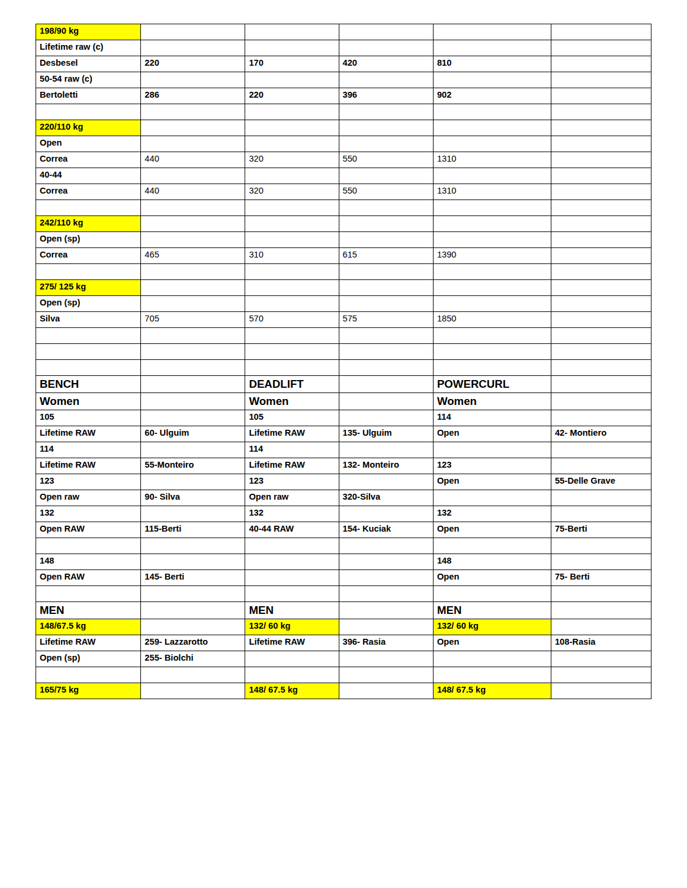| 198/90 kg | | | | | |
| Lifetime raw (c) | | | | | |
| Desbesel | 220 | 170 | 420 | 810 | |
| 50-54 raw (c) | | | | | |
| Bertoletti | 286 | 220 | 396 | 902 | |
| 220/110 kg | | | | | |
| Open | | | | | |
| Correa | 440 | 320 | 550 | 1310 | |
| 40-44 | | | | | |
| Correa | 440 | 320 | 550 | 1310 | |
| 242/110 kg | | | | | |
| Open (sp) | | | | | |
| Correa | 465 | 310 | 615 | 1390 | |
| 275/ 125 kg | | | | | |
| Open (sp) | | | | | |
| Silva | 705 | 570 | 575 | 1850 | |
| BENCH | | DEADLIFT | | POWERCURL | |
| Women | | Women | | Women | |
| 105 | | 105 | | 114 | |
| Lifetime RAW | 60- Ulguim | Lifetime RAW | 135- Ulguim | Open | 42- Montiero |
| 114 | | 114 | | | |
| Lifetime RAW | 55-Monteiro | Lifetime RAW | 132- Monteiro | 123 | |
| 123 | | 123 | | Open | 55-Delle Grave |
| Open raw | 90- Silva | Open raw | 320-Silva | | |
| 132 | | 132 | | 132 | |
| Open RAW | 115-Berti | 40-44 RAW | 154- Kuciak | Open | 75-Berti |
| 148 | | | | 148 | |
| Open RAW | 145- Berti | | | Open | 75- Berti |
| MEN | | MEN | | MEN | |
| 148/67.5 kg | | 132/ 60 kg | | 132/ 60 kg | |
| Lifetime RAW | 259- Lazzarotto | Lifetime RAW | 396- Rasia | Open | 108-Rasia |
| Open (sp) | 255- Biolchi | | | | |
| 165/75 kg | | 148/ 67.5 kg | | 148/ 67.5 kg | |